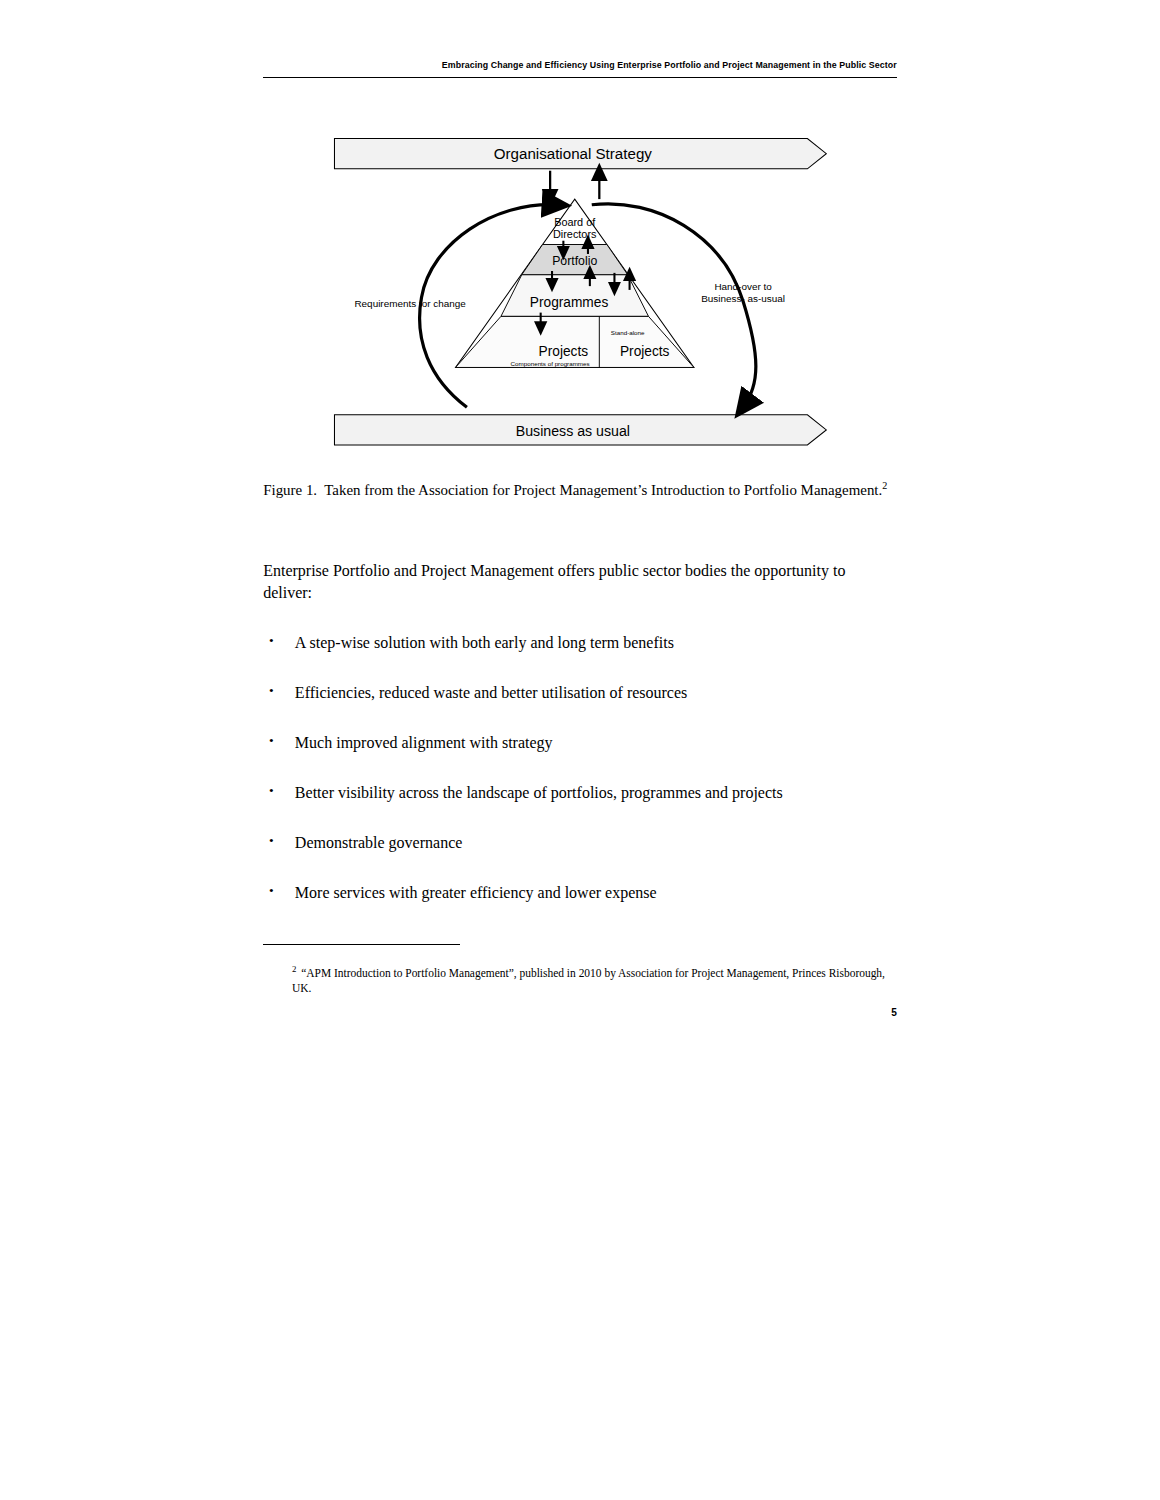Embracing Change and Efficiency Using Enterprise Portfolio and Project Management in the Public Sector
Organisational Strategy Board of Directors Portfolio Programmes Projects Components of programmes Projects Stand-alone Business as usual Hand-over to Business- as-usual Requirements for change
Figure 1. Taken from the Association for Project Management’s Introduction to Portfolio Management.2
Enterprise Portfolio and Project Management offers public sector bodies the opportunity to deliver:
A step-wise solution with both early and long term benefits
Efficiencies, reduced waste and better utilisation of resources
Much improved alignment with strategy
Better visibility across the landscape of portfolios, programmes and projects
Demonstrable governance
More services with greater efficiency and lower expense
2 “APM Introduction to Portfolio Management”, published in 2010 by Association for Project Management, Princes Risborough, UK.
5